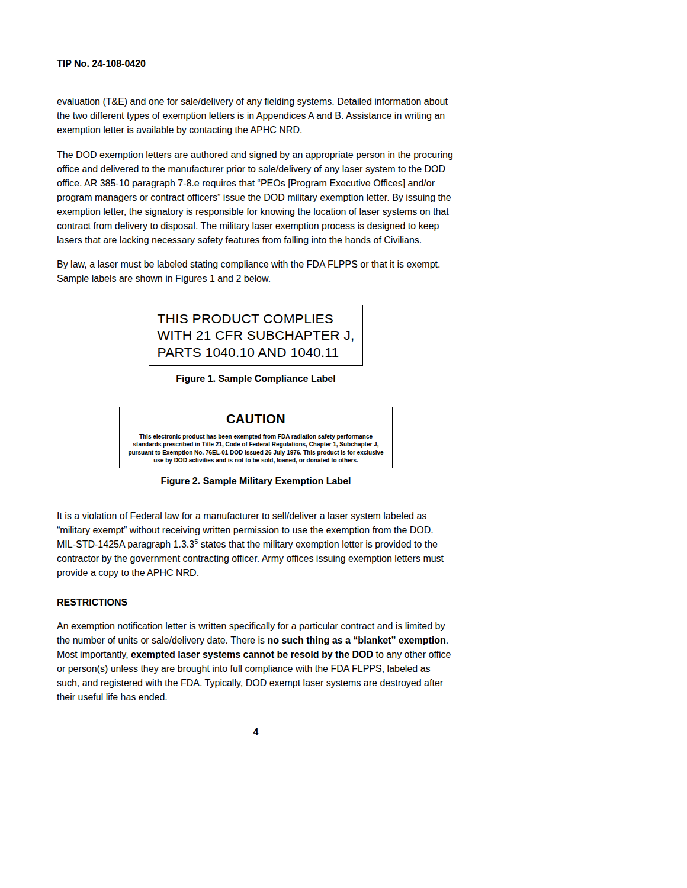TIP No. 24-108-0420
evaluation (T&E) and one for sale/delivery of any fielding systems. Detailed information about the two different types of exemption letters is in Appendices A and B. Assistance in writing an exemption letter is available by contacting the APHC NRD.
The DOD exemption letters are authored and signed by an appropriate person in the procuring office and delivered to the manufacturer prior to sale/delivery of any laser system to the DOD office. AR 385-10 paragraph 7-8.e requires that “PEOs [Program Executive Offices] and/or program managers or contract officers” issue the DOD military exemption letter. By issuing the exemption letter, the signatory is responsible for knowing the location of laser systems on that contract from delivery to disposal. The military laser exemption process is designed to keep lasers that are lacking necessary safety features from falling into the hands of Civilians.
By law, a laser must be labeled stating compliance with the FDA FLPPS or that it is exempt. Sample labels are shown in Figures 1 and 2 below.
THIS PRODUCT COMPLIES
WITH 21 CFR SUBCHAPTER J,
PARTS 1040.10 AND 1040.11
Figure 1. Sample Compliance Label
CAUTION
This electronic product has been exempted from FDA radiation safety performance standards prescribed in Title 21, Code of Federal Regulations, Chapter 1, Subchapter J, pursuant to Exemption No. 76EL-01 DOD issued 26 July 1976. This product is for exclusive use by DOD activities and is not to be sold, loaned, or donated to others.
Figure 2. Sample Military Exemption Label
It is a violation of Federal law for a manufacturer to sell/deliver a laser system labeled as “military exempt” without receiving written permission to use the exemption from the DOD. MIL-STD-1425A paragraph 1.3.35 states that the military exemption letter is provided to the contractor by the government contracting officer. Army offices issuing exemption letters must provide a copy to the APHC NRD.
RESTRICTIONS
An exemption notification letter is written specifically for a particular contract and is limited by the number of units or sale/delivery date. There is no such thing as a “blanket” exemption. Most importantly, exempted laser systems cannot be resold by the DOD to any other office or person(s) unless they are brought into full compliance with the FDA FLPPS, labeled as such, and registered with the FDA. Typically, DOD exempt laser systems are destroyed after their useful life has ended.
4